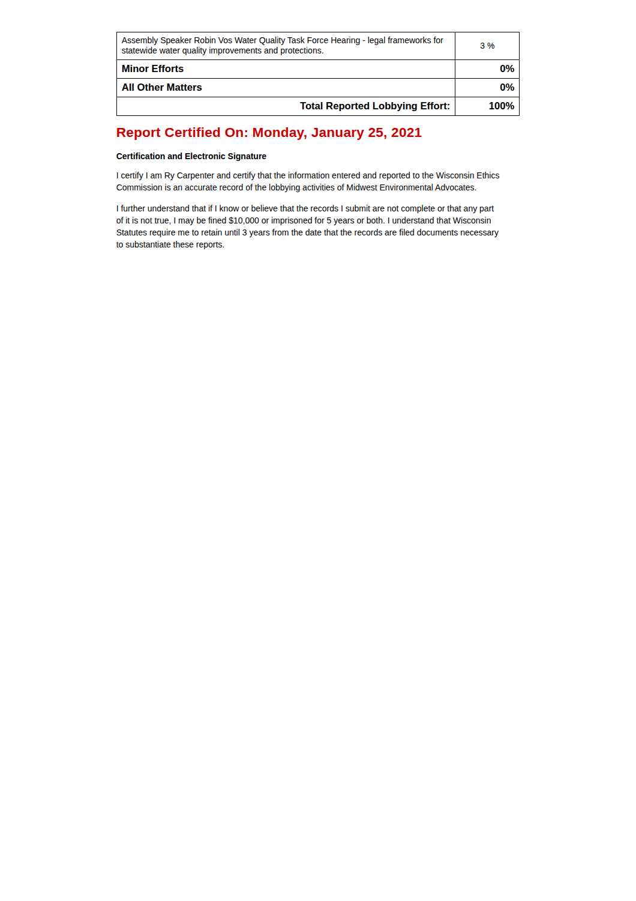| Assembly Speaker Robin Vos Water Quality Task Force Hearing - legal frameworks for statewide water quality improvements and protections. | 3 % |
| Minor Efforts | 0% |
| All Other Matters | 0% |
| Total Reported Lobbying Effort: | 100% |
Report Certified On: Monday, January 25, 2021
Certification and Electronic Signature
I certify I am Ry Carpenter and certify that the information entered and reported to the Wisconsin Ethics Commission is an accurate record of the lobbying activities of Midwest Environmental Advocates.
I further understand that if I know or believe that the records I submit are not complete or that any part of it is not true, I may be fined $10,000 or imprisoned for 5 years or both. I understand that Wisconsin Statutes require me to retain until 3 years from the date that the records are filed documents necessary to substantiate these reports.